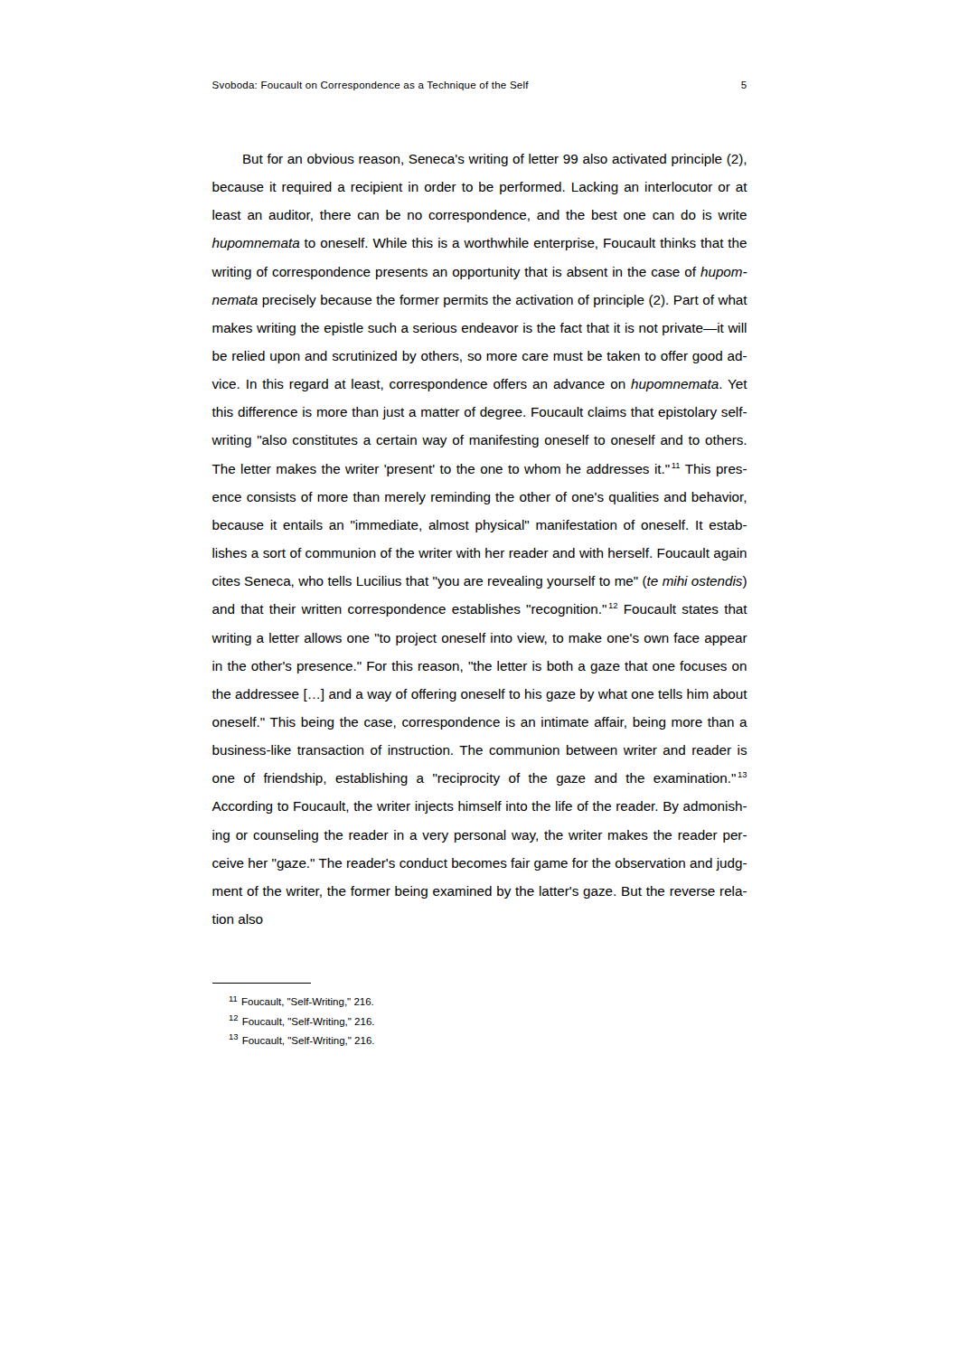Svoboda: Foucault on Correspondence as a Technique of the Self 5
But for an obvious reason, Seneca's writing of letter 99 also activated principle (2), because it required a recipient in order to be performed. Lacking an interlocutor or at least an auditor, there can be no correspondence, and the best one can do is write hupomnemata to oneself. While this is a worthwhile enterprise, Foucault thinks that the writing of correspondence presents an opportunity that is absent in the case of hupomnemata precisely because the former permits the activation of principle (2). Part of what makes writing the epistle such a serious endeavor is the fact that it is not private—it will be relied upon and scrutinized by others, so more care must be taken to offer good advice. In this regard at least, correspondence offers an advance on hupomnemata. Yet this difference is more than just a matter of degree. Foucault claims that epistolary self-writing "also constitutes a certain way of manifesting oneself to oneself and to others. The letter makes the writer 'present' to the one to whom he addresses it."11 This presence consists of more than merely reminding the other of one's qualities and behavior, because it entails an "immediate, almost physical" manifestation of oneself. It establishes a sort of communion of the writer with her reader and with herself. Foucault again cites Seneca, who tells Lucilius that "you are revealing yourself to me" (te mihi ostendis) and that their written correspondence establishes "recognition."12 Foucault states that writing a letter allows one "to project oneself into view, to make one's own face appear in the other's presence." For this reason, "the letter is both a gaze that one focuses on the addressee […] and a way of offering oneself to his gaze by what one tells him about oneself." This being the case, correspondence is an intimate affair, being more than a business-like transaction of instruction. The communion between writer and reader is one of friendship, establishing a "reciprocity of the gaze and the examination."13 According to Foucault, the writer injects himself into the life of the reader. By admonishing or counseling the reader in a very personal way, the writer makes the reader perceive her "gaze." The reader's conduct becomes fair game for the observation and judgment of the writer, the former being examined by the latter's gaze. But the reverse relation also
11Foucault, "Self-Writing," 216.
12Foucault, "Self-Writing," 216.
13Foucault, "Self-Writing," 216.